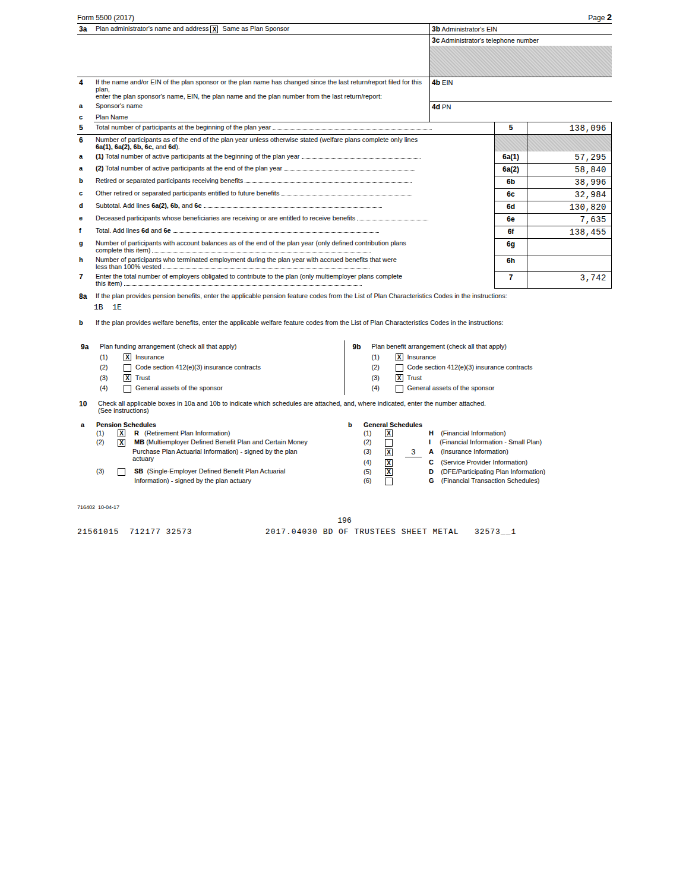Form 5500 (2017)
Page 2
| 3a | Plan administrator's name and address Same as Plan Sponsor | 3b Administrator's EIN |
| | | 3c Administrator's telephone number |
| 4 | If the name and/or EIN of the plan sponsor or the plan name has changed since the last return/report filed for this plan, enter the plan sponsor's name, EIN, the plan name and the plan number from the last return/report: | 4b EIN |
| a | Sponsor's name | 4d PN |
| c | Plan Name | |
| 5 | Total number of participants at the beginning of the plan year | 5 | 138,096 |
| 6 | Number of participants as of the end of the plan year unless otherwise stated (welfare plans complete only lines 6a(1), 6a(2), 6b, 6c, and 6d ). | | |
| a | (1) Total number of active participants at the beginning of the plan year | 6a(1) | 57,295 |
| a | (2) Total number of active participants at the end of the plan year | 6a(2) | 58,840 |
| b | Retired or separated participants receiving benefits | 6b | 38,996 |
| c | Other retired or separated participants entitled to future benefits | 6c | 32,984 |
| d | Subtotal. Add lines 6a(2), 6b, and 6c | 6d | 130,820 |
| e | Deceased participants whose beneficiaries are receiving or are entitled to receive benefits | 6e | 7,635 |
| f | Total. Add lines 6d and 6e | 6f | 138,455 |
| g | Number of participants with account balances as of the end of the plan year (only defined contribution plans complete this item) | 6g | |
| h | Number of participants who terminated employment during the plan year with accrued benefits that were less than 100% vested | 6h | |
| 7 | Enter the total number of employers obligated to contribute to the plan (only multiemployer plans complete this item) | 7 | 3,742 |
| 8a | If the plan provides pension benefits, enter the applicable pension feature codes from the List of Plan Characteristics Codes in the instructions: |
| | 1B 1E |
| b | If the plan provides welfare benefits, enter the applicable welfare feature codes from the List of Plan Characteristics Codes in the instructions: |
| / 9a / Plan funding arrangement (check all that apply) / / / (1) / Insurance / / / (2) / Code section 412(e)(3) insurance contracts / / / (3) / Trust / / / (4) / General assets of the sponsor / | / 9b / Plan benefit arrangement (check all that apply) / / / (1) / Insurance / / / (2) / Code section 412(e)(3) insurance contracts / / / (3) / Trust / / / (4) / General assets of the sponsor / |
| 10 | Check all applicable boxes in 10a and 10b to indicate which schedules are attached, and, where indicated, enter the number attached. (See instructions) |
| / a / Pension Schedules / / / (1) / / R (Retirement Plan Information) / / / (2) / / MB (Multiemployer Defined Benefit Plan and Certain Money / / / / / Purchase Plan Actuarial Information) - signed by the plan actuary / / / (3) / / SB (Single-Employer Defined Benefit Plan Actuarial / / / / / Information) - signed by the plan actuary / | / b / General Schedules / / / (1) / / / H (Financial Information) / / / (2) / / / I (Financial Information - Small Plan) / / / (3) / / 3 / A (Insurance Information) / / / (4) / / / C (Service Provider Information) / / / (5) / / / D (DFE/Participating Plan Information) / / / (6) / / / G (Financial Transaction Schedules) / |
716402 10-04-17
196
21561015 712177 32573 2017.04030 BD OF TRUSTEES SHEET METAL 32573__1